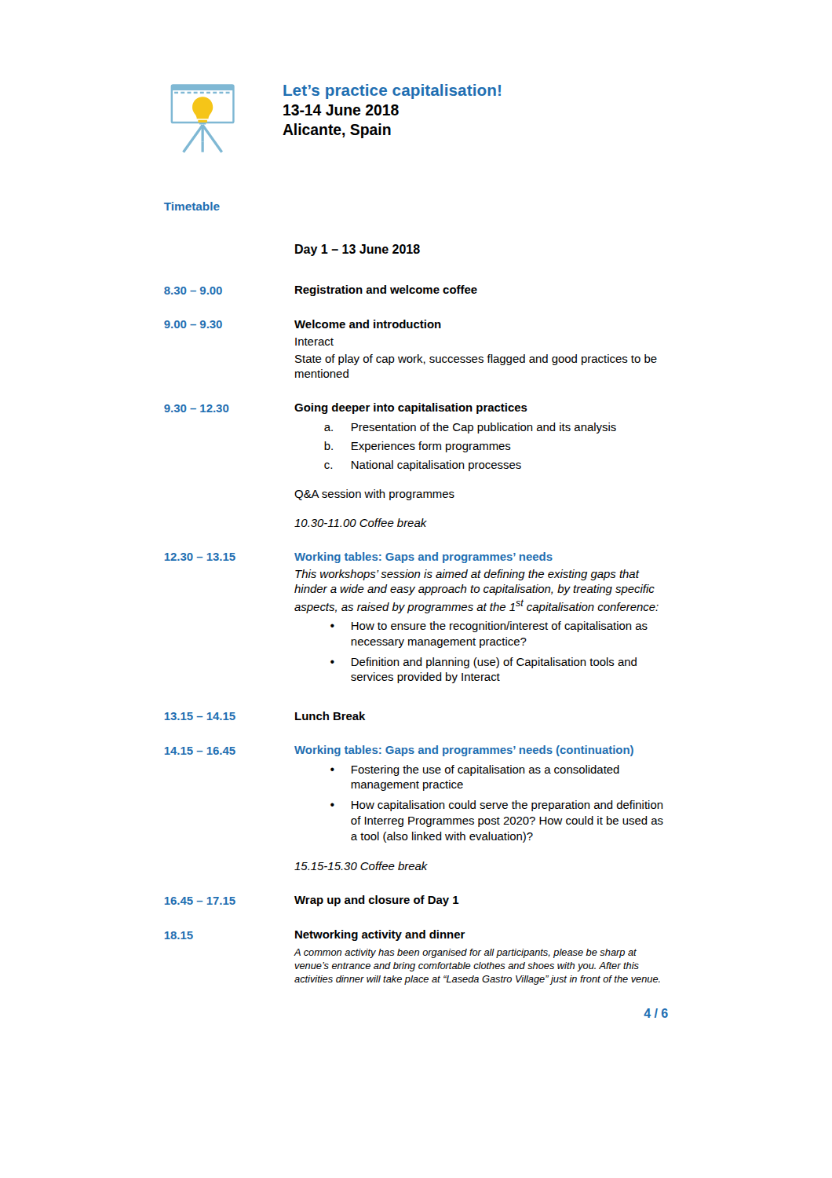Let’s practice capitalisation!
13-14 June 2018
Alicante, Spain
Timetable
Day 1 – 13 June 2018
8.30 – 9.00
Registration and welcome coffee
9.00 – 9.30
Welcome and introduction
Interact
State of play of cap work, successes flagged and good practices to be mentioned
9.30 – 12.30
Going deeper into capitalisation practices
a. Presentation of the Cap publication and its analysis
b. Experiences form programmes
c. National capitalisation processes
Q&A session with programmes
10.30-11.00 Coffee break
12.30 – 13.15
Working tables: Gaps and programmes’ needs
This workshops’ session is aimed at defining the existing gaps that hinder a wide and easy approach to capitalisation, by treating specific aspects, as raised by programmes at the 1st capitalisation conference:
How to ensure the recognition/interest of capitalisation as necessary management practice?
Definition and planning (use) of Capitalisation tools and services provided by Interact
13.15 – 14.15
Lunch Break
14.15 – 16.45
Working tables: Gaps and programmes’ needs (continuation)
Fostering the use of capitalisation as a consolidated management practice
How capitalisation could serve the preparation and definition of Interreg Programmes post 2020? How could it be used as a tool (also linked with evaluation)?
15.15-15.30 Coffee break
16.45 – 17.15
Wrap up and closure of Day 1
18.15
Networking activity and dinner
A common activity has been organised for all participants, please be sharp at venue’s entrance and bring comfortable clothes and shoes with you. After this activities dinner will take place at “Laseda Gastro Village” just in front of the venue.
4 / 6